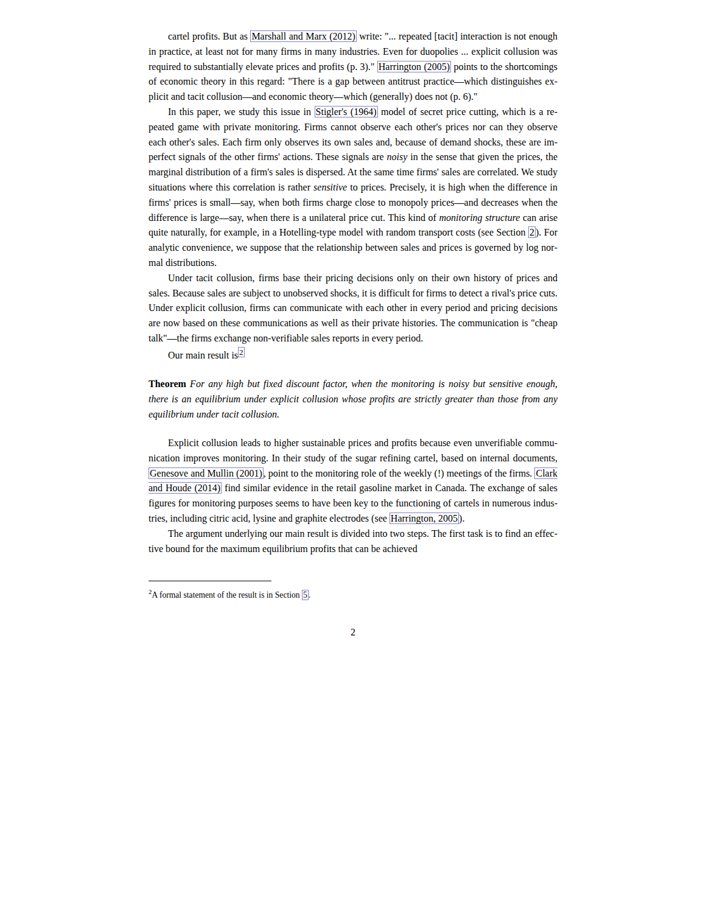cartel profits. But as Marshall and Marx (2012) write: "... repeated [tacit] interaction is not enough in practice, at least not for many firms in many industries. Even for duopolies ... explicit collusion was required to substantially elevate prices and profits (p. 3)." Harrington (2005) points to the shortcomings of economic theory in this regard: "There is a gap between antitrust practice—which distinguishes explicit and tacit collusion—and economic theory—which (generally) does not (p. 6)."
In this paper, we study this issue in Stigler's (1964) model of secret price cutting, which is a repeated game with private monitoring. Firms cannot observe each other's prices nor can they observe each other's sales. Each firm only observes its own sales and, because of demand shocks, these are imperfect signals of the other firms' actions. These signals are noisy in the sense that given the prices, the marginal distribution of a firm's sales is dispersed. At the same time firms' sales are correlated. We study situations where this correlation is rather sensitive to prices. Precisely, it is high when the difference in firms' prices is small—say, when both firms charge close to monopoly prices—and decreases when the difference is large—say, when there is a unilateral price cut. This kind of monitoring structure can arise quite naturally, for example, in a Hotelling-type model with random transport costs (see Section 2). For analytic convenience, we suppose that the relationship between sales and prices is governed by log normal distributions.
Under tacit collusion, firms base their pricing decisions only on their own history of prices and sales. Because sales are subject to unobserved shocks, it is difficult for firms to detect a rival's price cuts. Under explicit collusion, firms can communicate with each other in every period and pricing decisions are now based on these communications as well as their private histories. The communication is "cheap talk"—the firms exchange non-verifiable sales reports in every period.
Our main result is2
Theorem For any high but fixed discount factor, when the monitoring is noisy but sensitive enough, there is an equilibrium under explicit collusion whose profits are strictly greater than those from any equilibrium under tacit collusion.
Explicit collusion leads to higher sustainable prices and profits because even unverifiable communication improves monitoring. In their study of the sugar refining cartel, based on internal documents, Genesove and Mullin (2001), point to the monitoring role of the weekly (!) meetings of the firms. Clark and Houde (2014) find similar evidence in the retail gasoline market in Canada. The exchange of sales figures for monitoring purposes seems to have been key to the functioning of cartels in numerous industries, including citric acid, lysine and graphite electrodes (see Harrington, 2005).
The argument underlying our main result is divided into two steps. The first task is to find an effective bound for the maximum equilibrium profits that can be achieved
2A formal statement of the result is in Section 5.
2